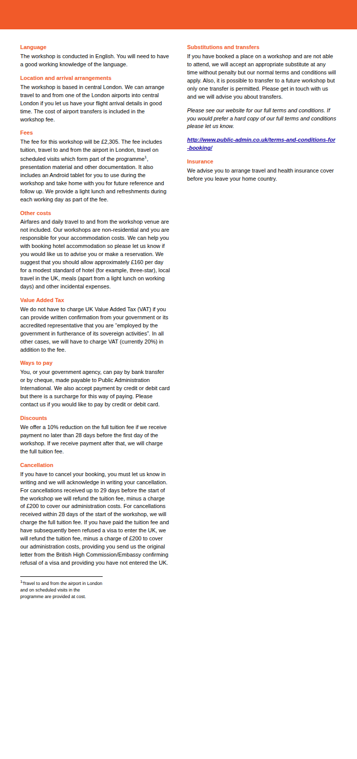Language
The workshop is conducted in English. You will need to have a good working knowledge of the language.
Location and arrival arrangements
The workshop is based in central London. We can arrange travel to and from one of the London airports into central London if you let us have your flight arrival details in good time. The cost of airport transfers is included in the workshop fee.
Fees
The fee for this workshop will be £2,305. The fee includes tuition, travel to and from the airport in London, travel on scheduled visits which form part of the programme1, presentation material and other documentation. It also includes an Android tablet for you to use during the workshop and take home with you for future reference and follow up. We provide a light lunch and refreshments during each working day as part of the fee.
Other costs
Airfares and daily travel to and from the workshop venue are not included. Our workshops are non-residential and you are responsible for your accommodation costs. We can help you with booking hotel accommodation so please let us know if you would like us to advise you or make a reservation. We suggest that you should allow approximately £160 per day for a modest standard of hotel (for example, three-star), local travel in the UK, meals (apart from a light lunch on working days) and other incidental expenses.
Value Added Tax
We do not have to charge UK Value Added Tax (VAT) if you can provide written confirmation from your government or its accredited representative that you are “employed by the government in furtherance of its sovereign activities”. In all other cases, we will have to charge VAT (currently 20%) in addition to the fee.
Ways to pay
You, or your government agency, can pay by bank transfer or by cheque, made payable to Public Administration International. We also accept payment by credit or debit card but there is a surcharge for this way of paying. Please contact us if you would like to pay by credit or debit card.
Discounts
We offer a 10% reduction on the full tuition fee if we receive payment no later than 28 days before the first day of the workshop. If we receive payment after that, we will charge the full tuition fee.
Cancellation
If you have to cancel your booking, you must let us know in writing and we will acknowledge in writing your cancellation. For cancellations received up to 29 days before the start of the workshop we will refund the tuition fee, minus a charge of £200 to cover our administration costs. For cancellations received within 28 days of the start of the workshop, we will charge the full tuition fee. If you have paid the tuition fee and have subsequently been refused a visa to enter the UK, we will refund the tuition fee, minus a charge of £200 to cover our administration costs, providing you send us the original letter from the British High Commission/Embassy confirming refusal of a visa and providing you have not entered the UK.
1Travel to and from the airport in London and on scheduled visits in the programme are provided at cost.
Substitutions and transfers
If you have booked a place on a workshop and are not able to attend, we will accept an appropriate substitute at any time without penalty but our normal terms and conditions will apply. Also, it is possible to transfer to a future workshop but only one transfer is permitted. Please get in touch with us and we will advise you about transfers.
Please see our website for our full terms and conditions. If you would prefer a hard copy of our full terms and conditions please let us know.
http://www.public-admin.co.uk/terms-and-conditions-for-booking/
Insurance
We advise you to arrange travel and health insurance cover before you leave your home country.